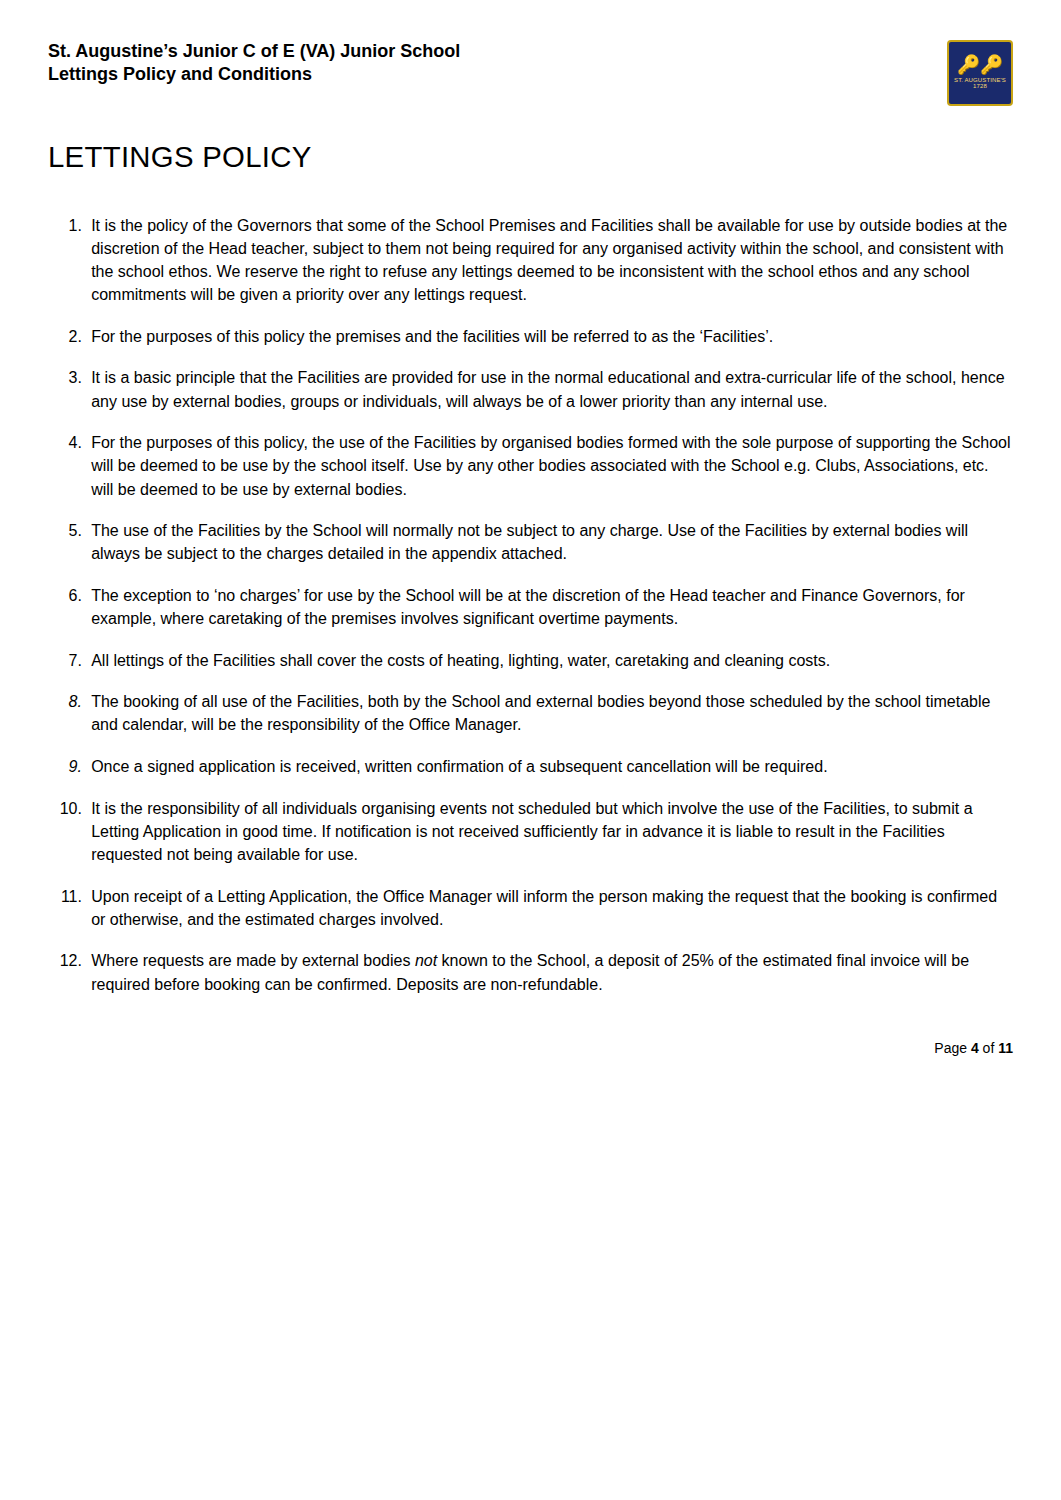St. Augustine’s Junior C of E (VA) Junior School
Lettings Policy and Conditions
🔑🔑 ST. AUGUSTINE'S
1728
LETTINGS POLICY
It is the policy of the Governors that some of the School Premises and Facilities shall be available for use by outside bodies at the discretion of the Head teacher, subject to them not being required for any organised activity within the school, and consistent with the school ethos. We reserve the right to refuse any lettings deemed to be inconsistent with the school ethos and any school commitments will be given a priority over any lettings request.
For the purposes of this policy the premises and the facilities will be referred to as the ‘Facilities’.
It is a basic principle that the Facilities are provided for use in the normal educational and extra-curricular life of the school, hence any use by external bodies, groups or individuals, will always be of a lower priority than any internal use.
For the purposes of this policy, the use of the Facilities by organised bodies formed with the sole purpose of supporting the School will be deemed to be use by the school itself. Use by any other bodies associated with the School e.g. Clubs, Associations, etc. will be deemed to be use by external bodies.
The use of the Facilities by the School will normally not be subject to any charge. Use of the Facilities by external bodies will always be subject to the charges detailed in the appendix attached.
The exception to ‘no charges’ for use by the School will be at the discretion of the Head teacher and Finance Governors, for example, where caretaking of the premises involves significant overtime payments.
All lettings of the Facilities shall cover the costs of heating, lighting, water, caretaking and cleaning costs.
The booking of all use of the Facilities, both by the School and external bodies beyond those scheduled by the school timetable and calendar, will be the responsibility of the Office Manager.
Once a signed application is received, written confirmation of a subsequent cancellation will be required.
It is the responsibility of all individuals organising events not scheduled but which involve the use of the Facilities, to submit a Letting Application in good time. If notification is not received sufficiently far in advance it is liable to result in the Facilities requested not being available for use.
Upon receipt of a Letting Application, the Office Manager will inform the person making the request that the booking is confirmed or otherwise, and the estimated charges involved.
Where requests are made by external bodies not known to the School, a deposit of 25% of the estimated final invoice will be required before booking can be confirmed. Deposits are non-refundable.
Page 4 of 11